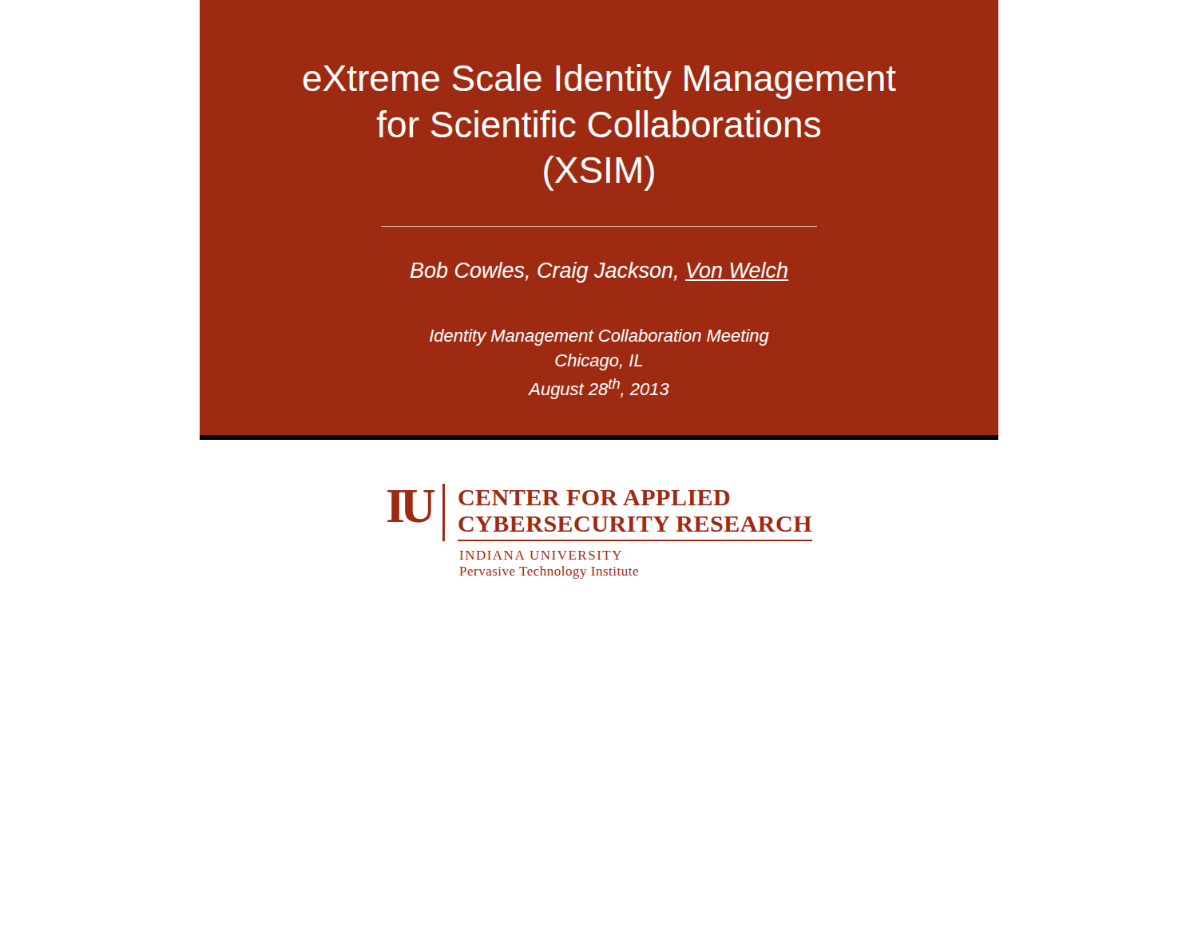eXtreme Scale Identity Management
for Scientific Collaborations
(XSIM)
Bob Cowles, Craig Jackson, Von Welch
Identity Management Collaboration Meeting
Chicago, IL
August 28th, 2013
IU
CENTER FOR APPLIED
CYBERSECURITY RESEARCH
INDIANA UNIVERSITY
Pervasive Technology Institute